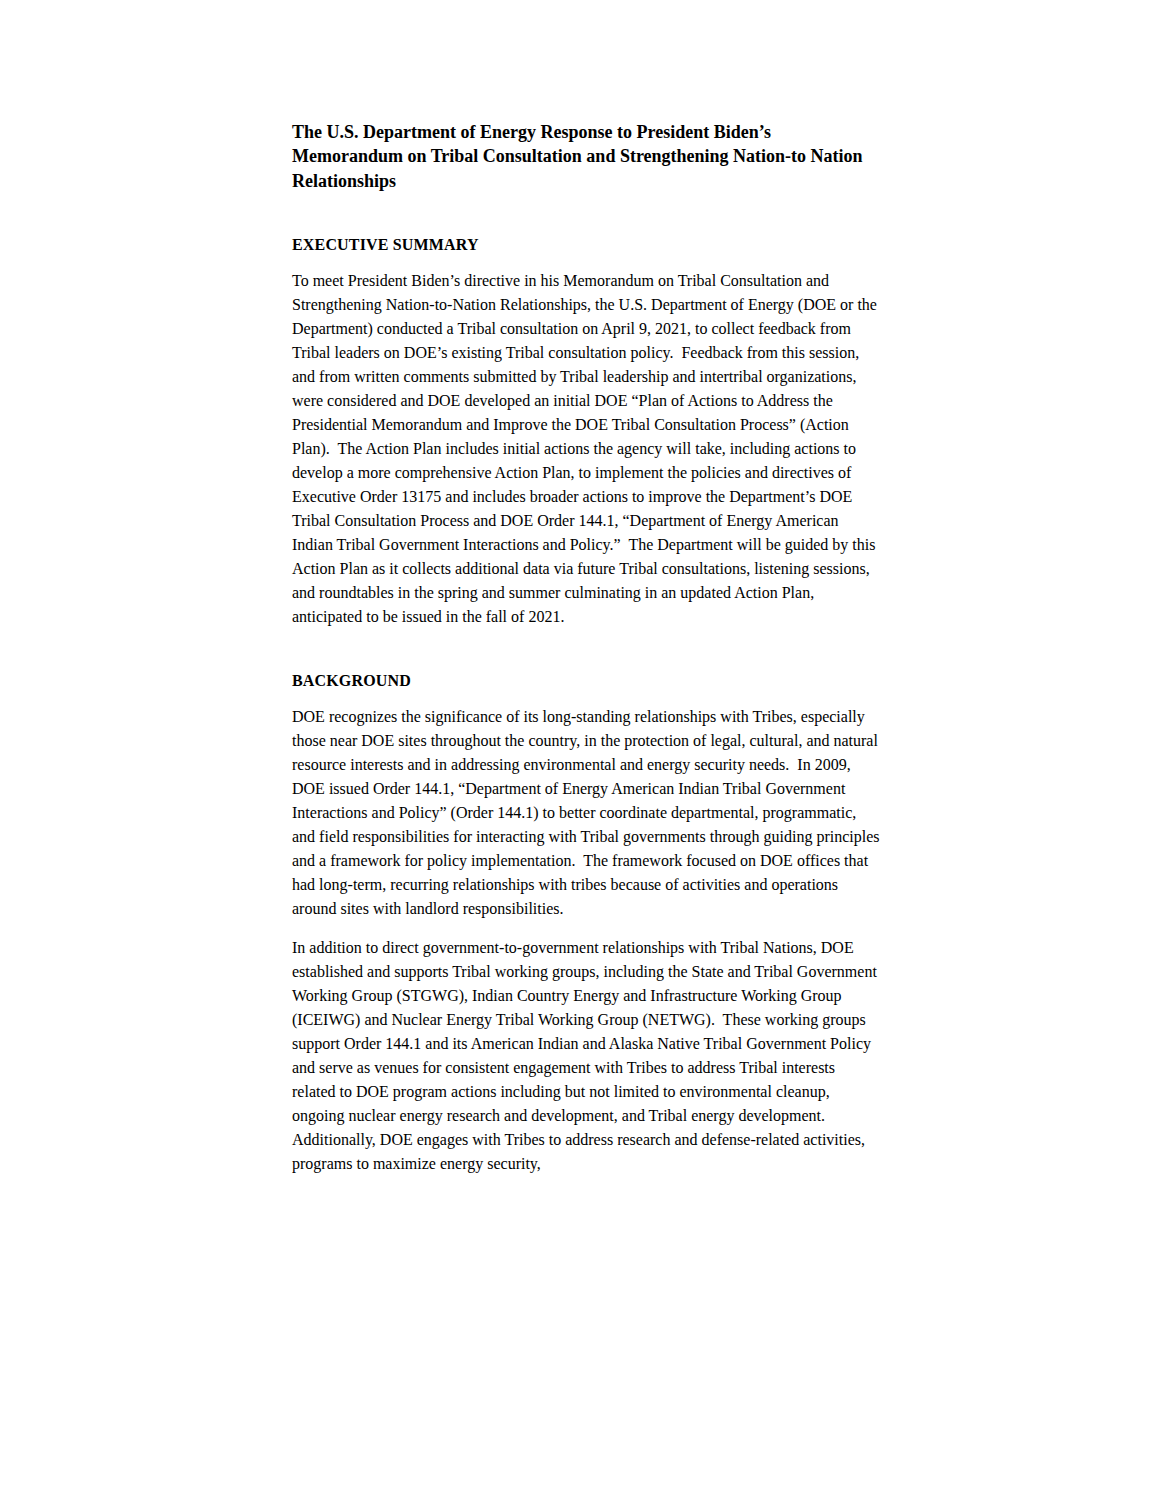The U.S. Department of Energy Response to President Biden’s Memorandum on Tribal Consultation and Strengthening Nation-to Nation Relationships
EXECUTIVE SUMMARY
To meet President Biden’s directive in his Memorandum on Tribal Consultation and Strengthening Nation-to-Nation Relationships, the U.S. Department of Energy (DOE or the Department) conducted a Tribal consultation on April 9, 2021, to collect feedback from Tribal leaders on DOE’s existing Tribal consultation policy. Feedback from this session, and from written comments submitted by Tribal leadership and intertribal organizations, were considered and DOE developed an initial DOE “Plan of Actions to Address the Presidential Memorandum and Improve the DOE Tribal Consultation Process” (Action Plan). The Action Plan includes initial actions the agency will take, including actions to develop a more comprehensive Action Plan, to implement the policies and directives of Executive Order 13175 and includes broader actions to improve the Department’s DOE Tribal Consultation Process and DOE Order 144.1, “Department of Energy American Indian Tribal Government Interactions and Policy.” The Department will be guided by this Action Plan as it collects additional data via future Tribal consultations, listening sessions, and roundtables in the spring and summer culminating in an updated Action Plan, anticipated to be issued in the fall of 2021.
BACKGROUND
DOE recognizes the significance of its long-standing relationships with Tribes, especially those near DOE sites throughout the country, in the protection of legal, cultural, and natural resource interests and in addressing environmental and energy security needs. In 2009, DOE issued Order 144.1, “Department of Energy American Indian Tribal Government Interactions and Policy” (Order 144.1) to better coordinate departmental, programmatic, and field responsibilities for interacting with Tribal governments through guiding principles and a framework for policy implementation. The framework focused on DOE offices that had long-term, recurring relationships with tribes because of activities and operations around sites with landlord responsibilities.
In addition to direct government-to-government relationships with Tribal Nations, DOE established and supports Tribal working groups, including the State and Tribal Government Working Group (STGWG), Indian Country Energy and Infrastructure Working Group (ICEIWG) and Nuclear Energy Tribal Working Group (NETWG). These working groups support Order 144.1 and its American Indian and Alaska Native Tribal Government Policy and serve as venues for consistent engagement with Tribes to address Tribal interests related to DOE program actions including but not limited to environmental cleanup, ongoing nuclear energy research and development, and Tribal energy development. Additionally, DOE engages with Tribes to address research and defense-related activities, programs to maximize energy security,